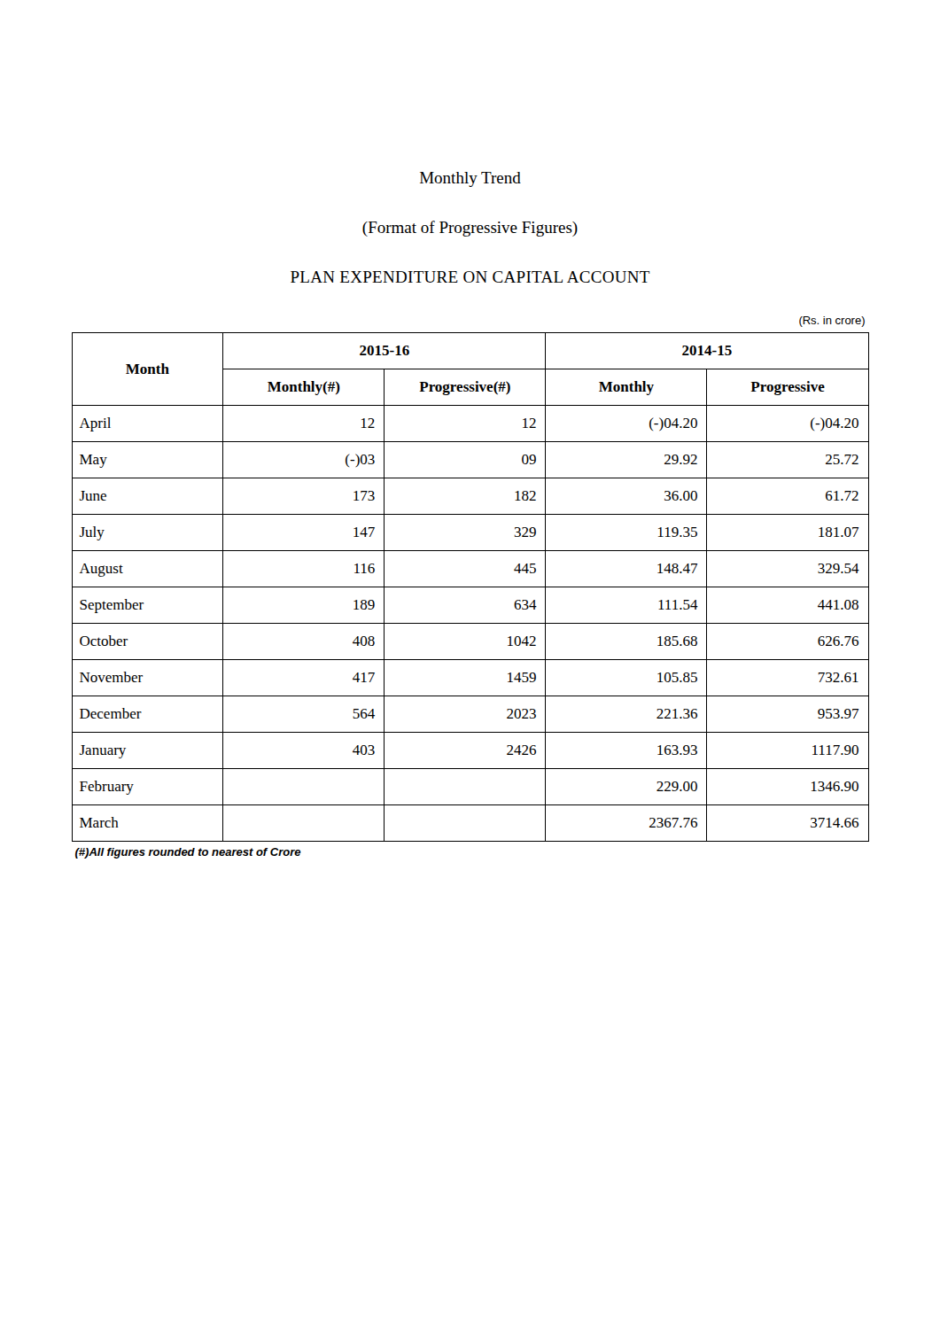Monthly Trend
(Format of Progressive Figures)
PLAN EXPENDITURE ON CAPITAL ACCOUNT
(Rs. in crore)
| Month | 2015-16 | 2014-15 |
| --- | --- | --- |
| Monthly(#) | Progressive(#) | Monthly | Progressive |
| April | 12 | 12 | (-)04.20 | (-)04.20 |
| May | (-)03 | 09 | 29.92 | 25.72 |
| June | 173 | 182 | 36.00 | 61.72 |
| July | 147 | 329 | 119.35 | 181.07 |
| August | 116 | 445 | 148.47 | 329.54 |
| September | 189 | 634 | 111.54 | 441.08 |
| October | 408 | 1042 | 185.68 | 626.76 |
| November | 417 | 1459 | 105.85 | 732.61 |
| December | 564 | 2023 | 221.36 | 953.97 |
| January | 403 | 2426 | 163.93 | 1117.90 |
| February | | | 229.00 | 1346.90 |
| March | | | 2367.76 | 3714.66 |
(#)All figures rounded to nearest of Crore